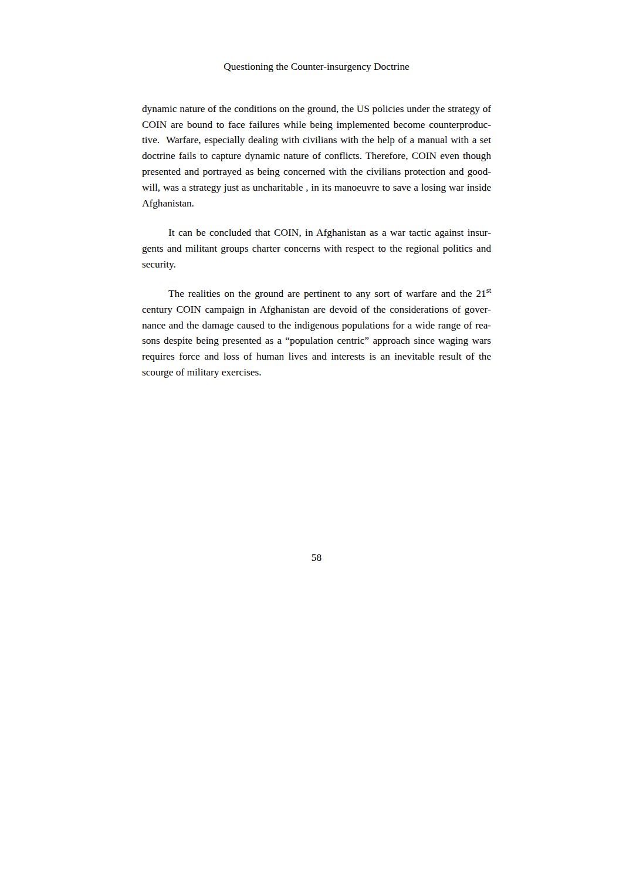Questioning the Counter-insurgency Doctrine
dynamic nature of the conditions on the ground, the US policies under the strategy of COIN are bound to face failures while being implemented become counterproductive. Warfare, especially dealing with civilians with the help of a manual with a set doctrine fails to capture dynamic nature of conflicts. Therefore, COIN even though presented and portrayed as being concerned with the civilians protection and goodwill, was a strategy just as uncharitable , in its manoeuvre to save a losing war inside Afghanistan.
It can be concluded that COIN, in Afghanistan as a war tactic against insurgents and militant groups charter concerns with respect to the regional politics and security.
The realities on the ground are pertinent to any sort of warfare and the 21st century COIN campaign in Afghanistan are devoid of the considerations of governance and the damage caused to the indigenous populations for a wide range of reasons despite being presented as a “population centric” approach since waging wars requires force and loss of human lives and interests is an inevitable result of the scourge of military exercises.
58